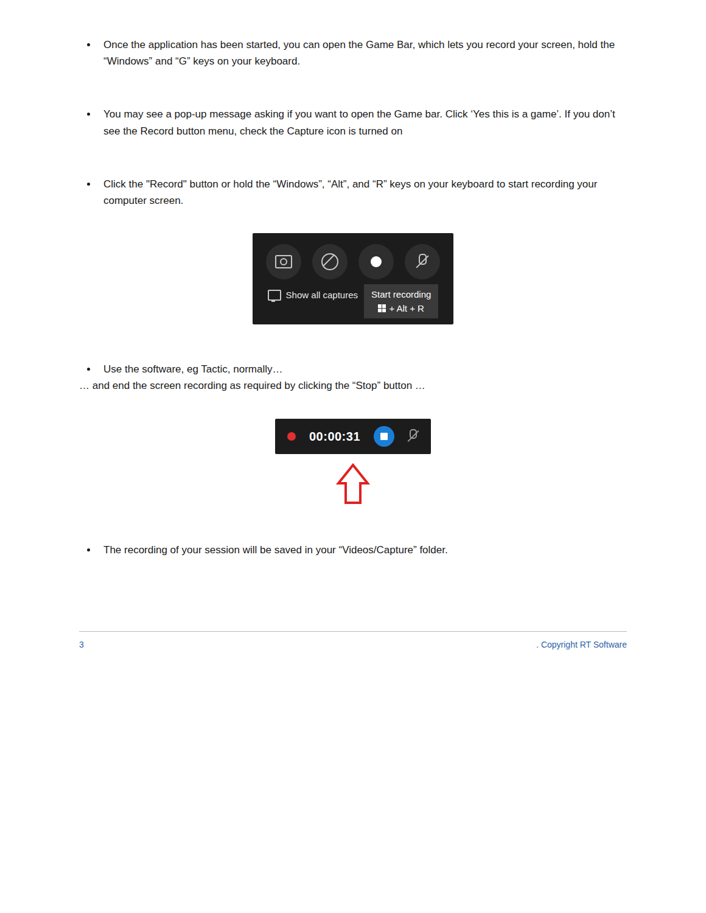Once the application has been started, you can open the Game Bar, which lets you record your screen, hold the “Windows” and “G” keys on your keyboard.
You may see a pop-up message asking if you want to open the Game bar. Click ‘Yes this is a game’. If you don’t see the Record button menu, check the Capture icon is turned on
Click the "Record" button or hold the “Windows”, “Alt”, and “R” keys on your keyboard to start recording your computer screen.
Show all captures
Start recording
+ Alt + R
Use the software, eg Tactic, normally…
… and end the screen recording as required by clicking the “Stop” button …
00:00:31
The recording of your session will be saved in your “Videos/Capture” folder.
3 . Copyright RT Software